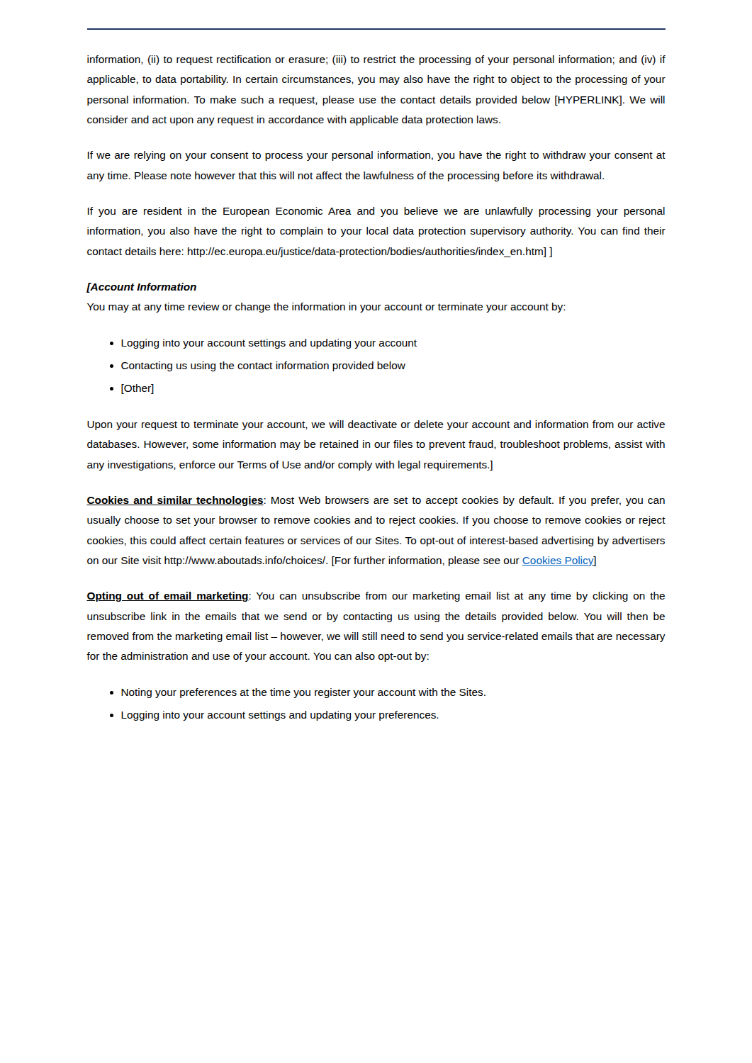information, (ii) to request rectification or erasure; (iii) to restrict the processing of your personal information; and (iv) if applicable, to data portability. In certain circumstances, you may also have the right to object to the processing of your personal information. To make such a request, please use the contact details provided below [HYPERLINK]. We will consider and act upon any request in accordance with applicable data protection laws.
If we are relying on your consent to process your personal information, you have the right to withdraw your consent at any time. Please note however that this will not affect the lawfulness of the processing before its withdrawal.
If you are resident in the European Economic Area and you believe we are unlawfully processing your personal information, you also have the right to complain to your local data protection supervisory authority. You can find their contact details here: http://ec.europa.eu/justice/data-protection/bodies/authorities/index_en.htm] ]
[Account Information
You may at any time review or change the information in your account or terminate your account by:
Logging into your account settings and updating your account
Contacting us using the contact information provided below
[Other]
Upon your request to terminate your account, we will deactivate or delete your account and information from our active databases. However, some information may be retained in our files to prevent fraud, troubleshoot problems, assist with any investigations, enforce our Terms of Use and/or comply with legal requirements.]
Cookies and similar technologies: Most Web browsers are set to accept cookies by default. If you prefer, you can usually choose to set your browser to remove cookies and to reject cookies. If you choose to remove cookies or reject cookies, this could affect certain features or services of our Sites. To opt-out of interest-based advertising by advertisers on our Site visit http://www.aboutads.info/choices/. [For further information, please see our Cookies Policy]
Opting out of email marketing: You can unsubscribe from our marketing email list at any time by clicking on the unsubscribe link in the emails that we send or by contacting us using the details provided below. You will then be removed from the marketing email list – however, we will still need to send you service-related emails that are necessary for the administration and use of your account. You can also opt-out by:
Noting your preferences at the time you register your account with the Sites.
Logging into your account settings and updating your preferences.